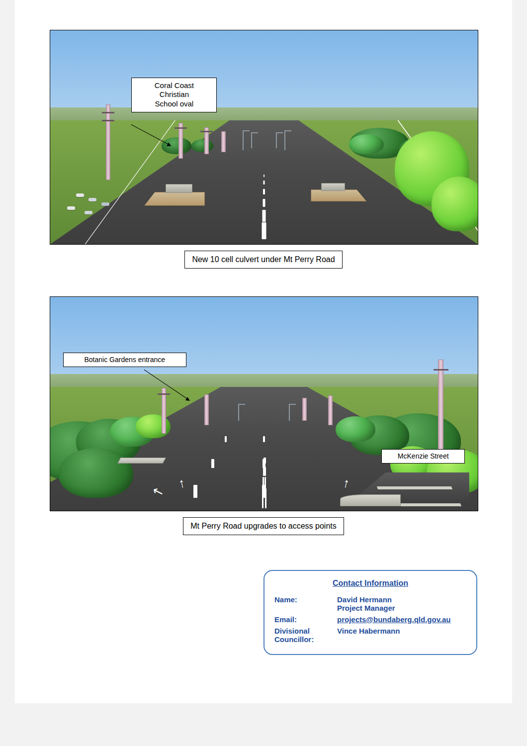Coral Coast
Christian
School oval
New 10 cell culvert under Mt Perry Road
↑
↖
↑
↗
Botanic Gardens entrance
McKenzie Street
Mt Perry Road upgrades to access points
Contact Information
| Name: | David Hermann Project Manager |
| Email: | projects@bundaberg.qld.gov.au |
| Divisional Councillor: | Vince Habermann |